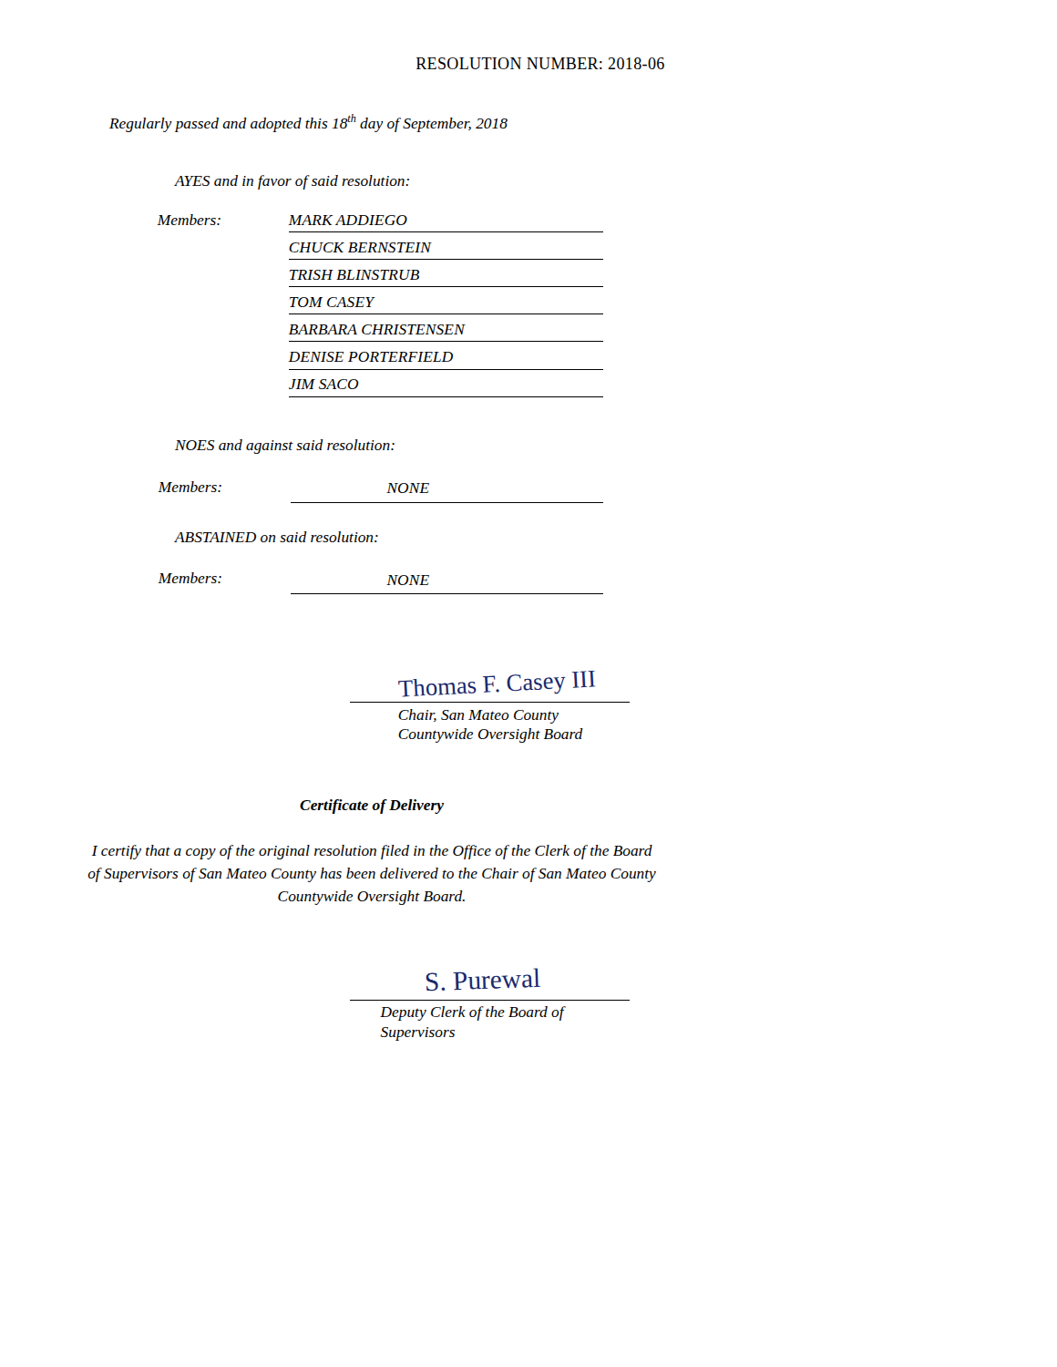RESOLUTION NUMBER: 2018-06
Regularly passed and adopted this 18th day of September, 2018
AYES and in favor of said resolution:
| Members: | MARK ADDIEGO |
| | CHUCK BERNSTEIN |
| | TRISH BLINSTRUB |
| | TOM CASEY |
| | BARBARA CHRISTENSEN |
| | DENISE PORTERFIELD |
| | JIM SACO |
NOES and against said resolution:
| Members: | NONE |
ABSTAINED on said resolution:
| Members: | NONE |
Thomas F. Casey III
Chair, San Mateo County
Countywide Oversight Board
Certificate of Delivery
I certify that a copy of the original resolution filed in the Office of the Clerk of the Board of Supervisors of San Mateo County has been delivered to the Chair of San Mateo County Countywide Oversight Board.
S. Purewal
Deputy Clerk of the Board of Supervisors